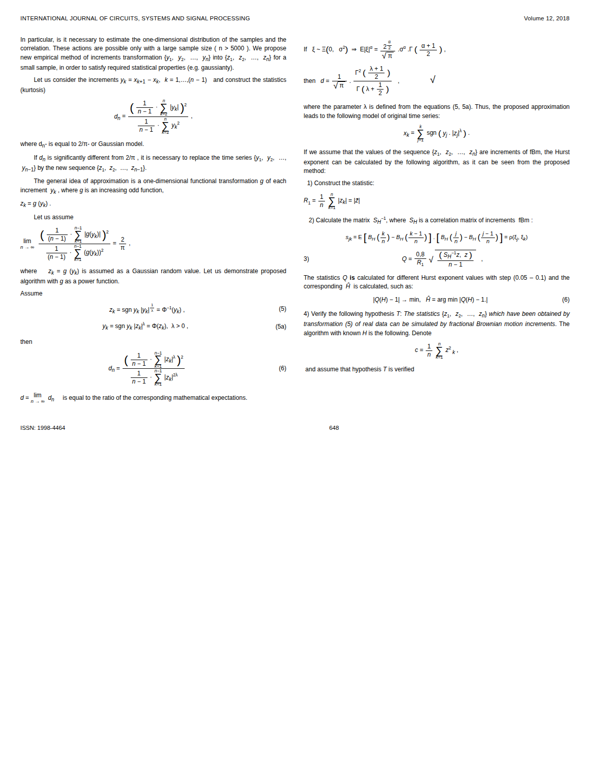International Journal of Circuits, Systems and Signal Processing Volume 12, 2018
In particular, is it necessary to estimate the one-dimensional distribution of the samples and the correlation. These actions are possible only with a large sample size ( n > 5000 ). We propose new empirical method of increments transformation {y 1, y 2, …, yn} into {z 1, z 2, …, zn} for a small sample, in order to satisfy required statistical properties (e.g. gaussianty).
Let us consider the increments yk = xk+1 − xk, k = 1,…,(n − 1) and construct the statistics (kurtosis)
dn = ( 1 n − 1 · n∑k=2 |yk| ) 2 1 n − 1 · n∑k=2 yk 2 ,
where dn- is equal to 2/π- or Gaussian model.
If dn is significantly different from 2/π , it is necessary to replace the time series {y 1, y 2, …, yn−1} by the new sequence {z 1, z 2, …, zn−1}.
The general idea of approximation is a one-dimensional functional transformation g of each increment yk , where g is an increasing odd function,
zk = g (yk) .
Let us assume
lim n → ∞ ( 1(n − 1) · n−1∑k=1 |g(yk)| ) 2 1(n − 1) · n−1∑k=1 (g(yk))2 = 2 π ,
where zk = g (yk) is assumed as a Gaussian random value. Let us demonstrate proposed algorithm with g as a power function.
Assume
zk = sgn yk |yk|1 λ = Φ−1(yk) , (5)
yk = sgn yk |zk|λ = Φ(zk), λ > 0 , (5a)
then
dn = ( 1 n − 1 · n−1∑k=1 |zk|λ ) 2 1 n − 1 · n−1∑k=1 |zk|2λ (6)
d = lim n → ∞ dn is equal to the ratio of the corresponding mathematical expectations.
If ξ ~ Ξ(0, σ2) ⇒ E|ξ|α = 2α 2 √π .σα .Γ ( α + 12 ) ,
then d = 1 √π . Γ2 ( λ + 12 ) Γ ( λ + 12 ) , √
where the parameter λ is defined from the equations (5, 5a). Thus, the proposed approximation leads to the following model of original time series:
xk = k∑j=1 sgn ( yj . |zj|λ ) .
If we assume that the values of the sequence {z 1, z 2, …, zn} are increments of fBm, the Hurst exponent can be calculated by the following algorithm, as it can be seen from the proposed method:
1) Construct the statistic:
R 1 = 1 n n∑k=1 |zk| = |z̄|
2) Calculate the matrix SH−1, where SH is a correlation matrix of increments fBm :
sjk = E [ BH (kn) − BH (k − 1 n) ] . [ BH (jn) − BH (j − 1 n) ] = ρ(ξj, ξk)
3) Q = 0,8 R 1 √ ( SH−1 z, z ) n − 1 ,
The statistics Q is calculated for different Hurst exponent values with step (0.05 – 0.1) and the corresponding Ĥ is calculated, such as:
|Q(H) − 1| → min, Ĥ = arg min |Q(H) − 1.| (6)
4) Verify the following hypothesis T: The statistics {z 1, z 2, …, zn} which have been obtained by transformation (5) of real data can be simulated by fractional Brownian motion increments. The algorithm with known H is the following. Denote
c = 1 n n∑k=1 z 2 k ,
and assume that hypothesis T is verified
ISSN: 1998-4464 648